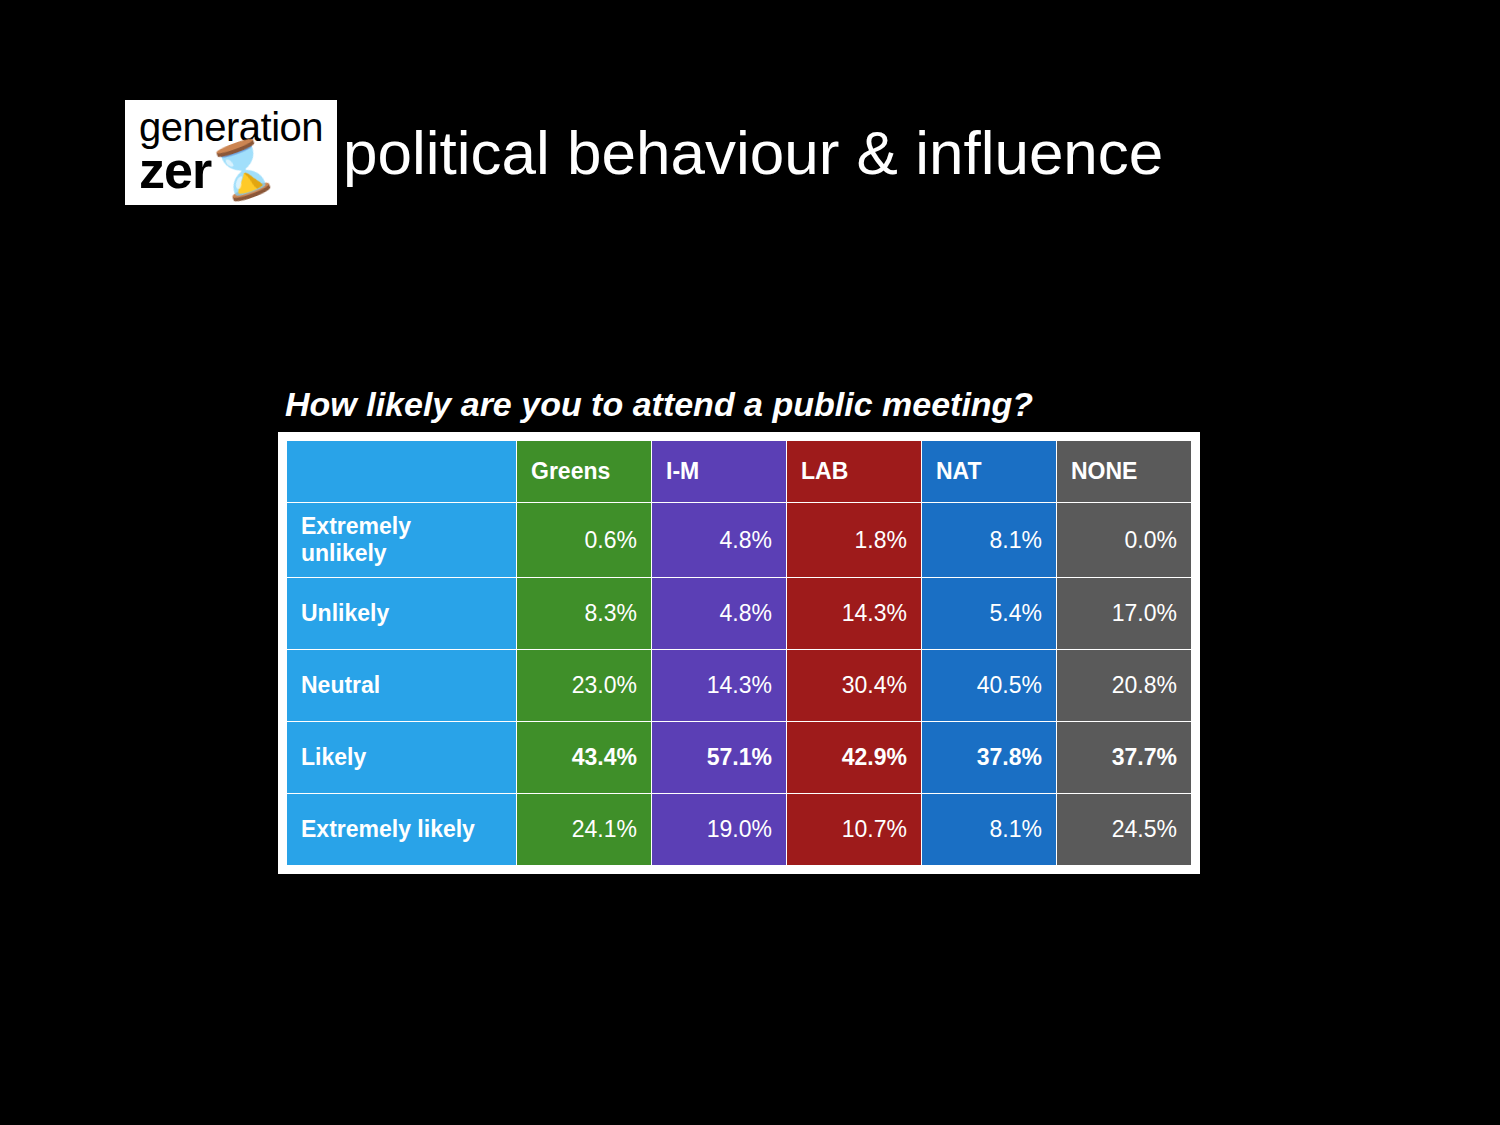generation zer⌛
political behaviour & influence
How likely are you to attend a public meeting?
| | Greens | I-M | LAB | NAT | NONE |
| --- | --- | --- | --- | --- | --- |
| Extremely unlikely | 0.6% | 4.8% | 1.8% | 8.1% | 0.0% |
| Unlikely | 8.3% | 4.8% | 14.3% | 5.4% | 17.0% |
| Neutral | 23.0% | 14.3% | 30.4% | 40.5% | 20.8% |
| Likely | 43.4% | 57.1% | 42.9% | 37.8% | 37.7% |
| Extremely likely | 24.1% | 19.0% | 10.7% | 8.1% | 24.5% |